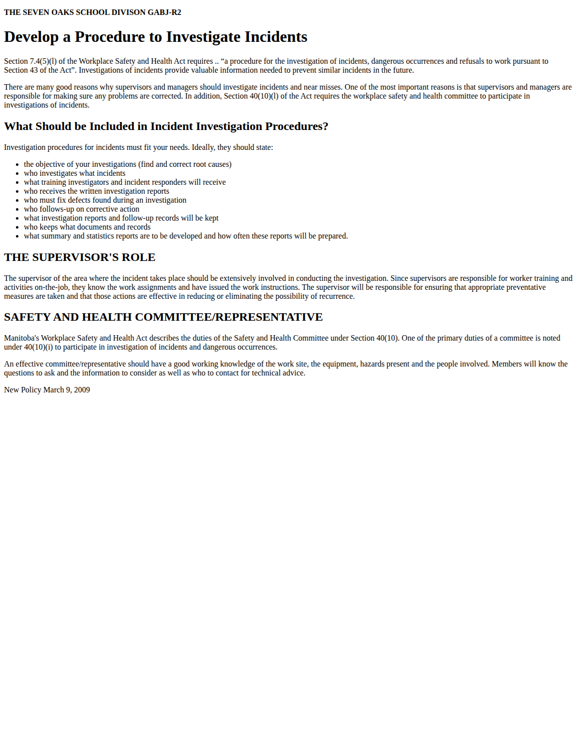THE SEVEN OAKS SCHOOL DIVISON GABJ-R2
Develop a Procedure to Investigate Incidents
Section 7.4(5)(l) of the Workplace Safety and Health Act requires .. “a procedure for the investigation of incidents, dangerous occurrences and refusals to work pursuant to Section 43 of the Act”. Investigations of incidents provide valuable information needed to prevent similar incidents in the future.
There are many good reasons why supervisors and managers should investigate incidents and near misses. One of the most important reasons is that supervisors and managers are responsible for making sure any problems are corrected. In addition, Section 40(10)(l) of the Act requires the workplace safety and health committee to participate in investigations of incidents.
What Should be Included in Incident Investigation Procedures?
Investigation procedures for incidents must fit your needs. Ideally, they should state:
the objective of your investigations (find and correct root causes)
who investigates what incidents
what training investigators and incident responders will receive
who receives the written investigation reports
who must fix defects found during an investigation
who follows-up on corrective action
what investigation reports and follow-up records will be kept
who keeps what documents and records
what summary and statistics reports are to be developed and how often these reports will be prepared.
THE SUPERVISOR'S ROLE
The supervisor of the area where the incident takes place should be extensively involved in conducting the investigation. Since supervisors are responsible for worker training and activities on-the-job, they know the work assignments and have issued the work instructions. The supervisor will be responsible for ensuring that appropriate preventative measures are taken and that those actions are effective in reducing or eliminating the possibility of recurrence.
SAFETY AND HEALTH COMMITTEE/REPRESENTATIVE
Manitoba's Workplace Safety and Health Act describes the duties of the Safety and Health Committee under Section 40(10). One of the primary duties of a committee is noted under 40(10)(i) to participate in investigation of incidents and dangerous occurrences.
An effective committee/representative should have a good working knowledge of the work site, the equipment, hazards present and the people involved. Members will know the questions to ask and the information to consider as well as who to contact for technical advice.
New Policy March 9, 2009